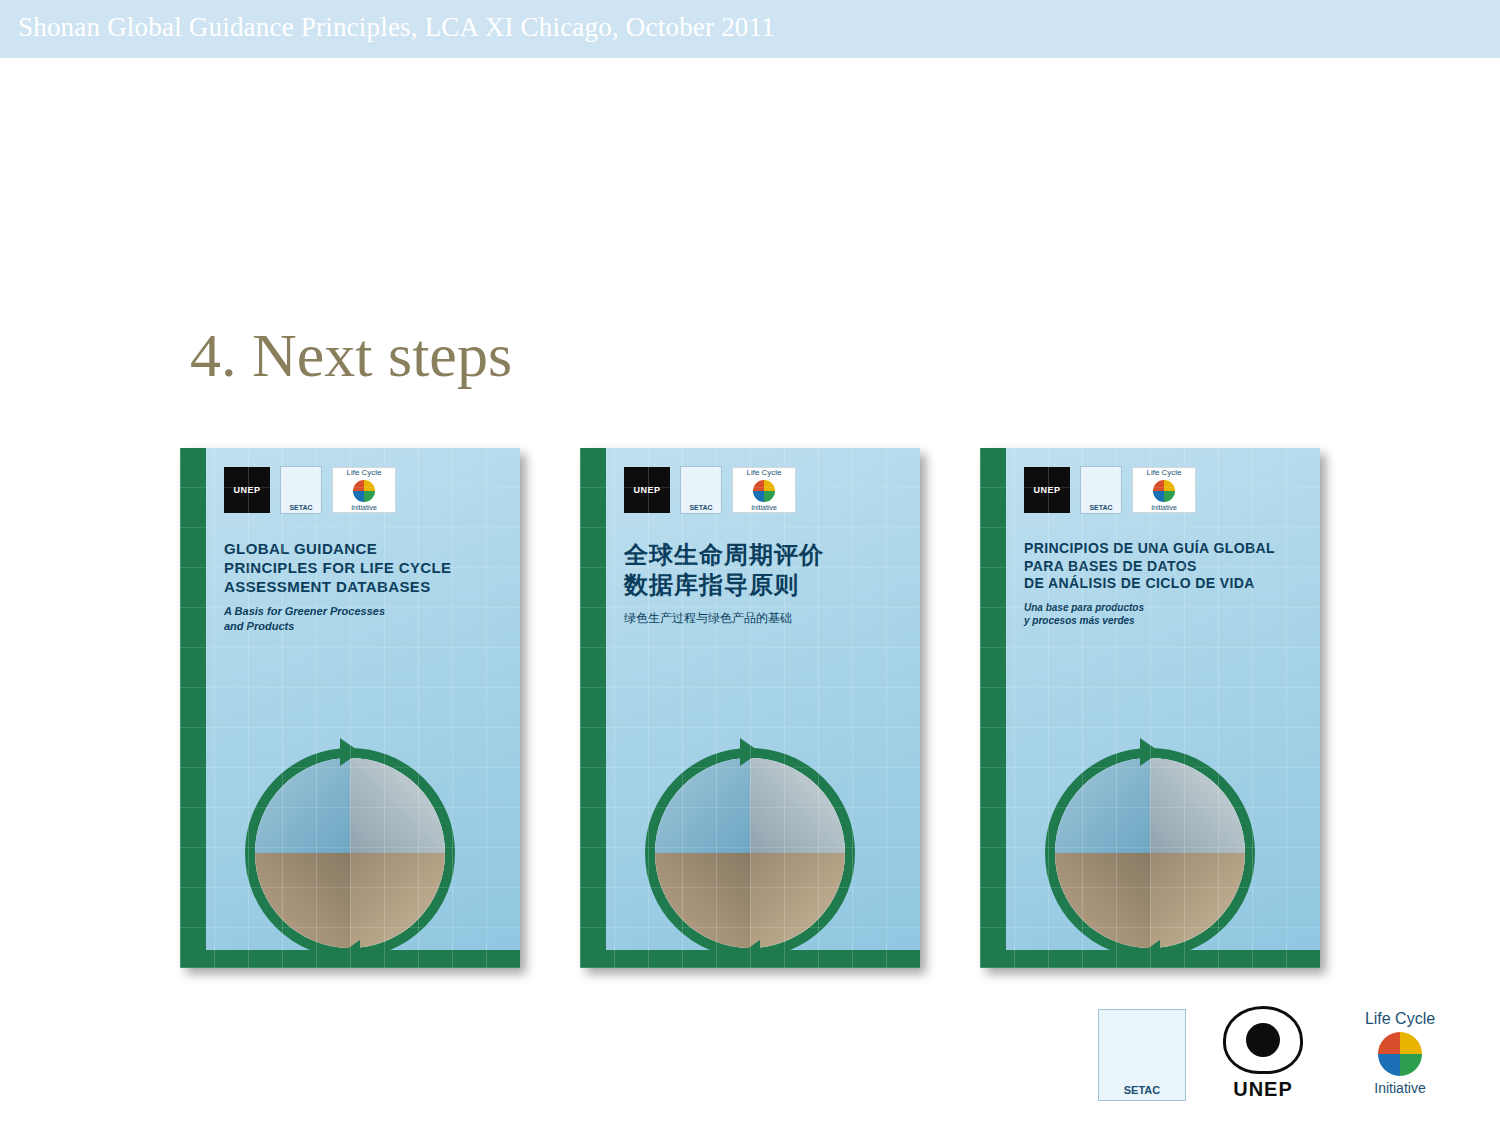Shonan Global Guidance Principles, LCA XI Chicago, October 2011
4. Next steps
United Nations Environment Programme
UNEP
SETAC
Life Cycle
Initiative
Global Guidance
Principles for Life Cycle
Assessment Databases
A Basis for Greener Processes
and Products
United Nations Environment Programme
UNEP
SETAC
Life Cycle
Initiative
全球生命周期评价
数据库指导原则
绿色生产过程与绿色产品的基础
United Nations Environment Programme
UNEP
SETAC
Life Cycle
Initiative
Principios de una Guía Global
para Bases de Datos
de Análisis de Ciclo de Vida
Una base para productos
y procesos más verdes
SETAC
UNEP
Life Cycle
Initiative